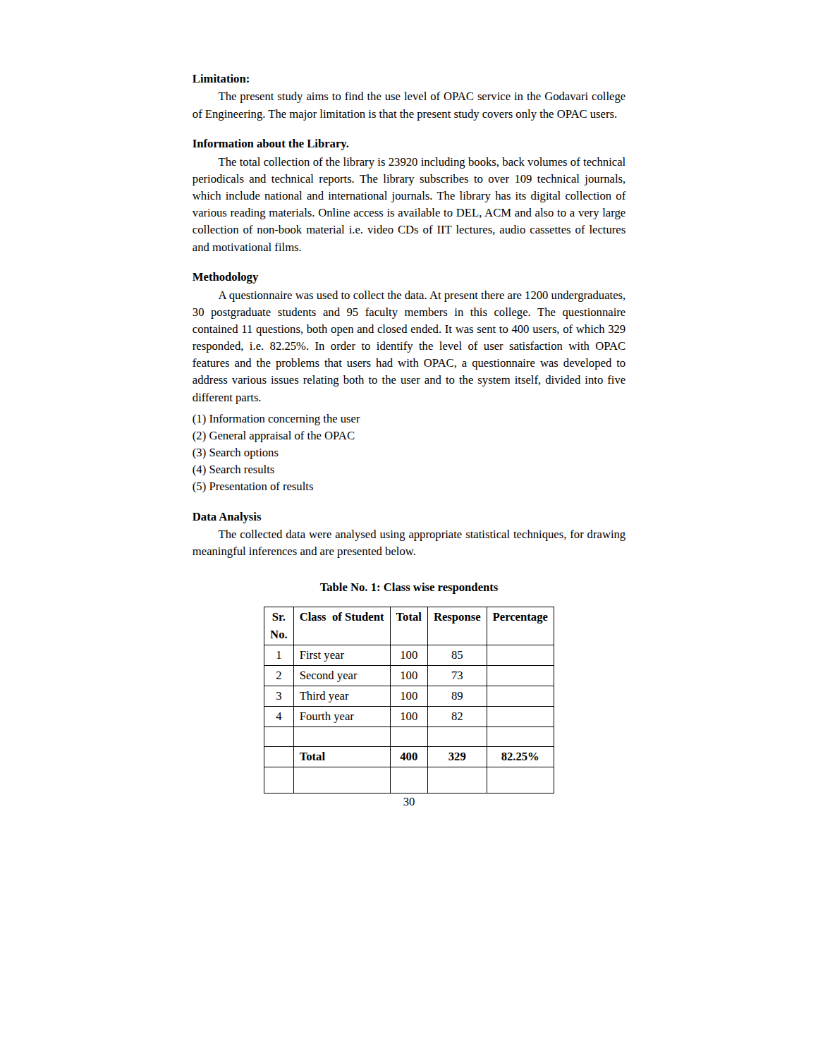Limitation:
The present study aims to find the use level of OPAC service in the Godavari college of Engineering. The major limitation is that the present study covers only the OPAC users.
Information about the Library.
The total collection of the library is 23920 including books, back volumes of technical periodicals and technical reports. The library subscribes to over 109 technical journals, which include national and international journals. The library has its digital collection of various reading materials. Online access is available to DEL, ACM and also to a very large collection of non-book material i.e. video CDs of IIT lectures, audio cassettes of lectures and motivational films.
Methodology
A questionnaire was used to collect the data. At present there are 1200 undergraduates, 30 postgraduate students and 95 faculty members in this college. The questionnaire contained 11 questions, both open and closed ended. It was sent to 400 users, of which 329 responded, i.e. 82.25%. In order to identify the level of user satisfaction with OPAC features and the problems that users had with OPAC, a questionnaire was developed to address various issues relating both to the user and to the system itself, divided into five different parts.
(1) Information concerning the user
(2) General appraisal of the OPAC
(3) Search options
(4) Search results
(5) Presentation of results
Data Analysis
The collected data were analysed using appropriate statistical techniques, for drawing meaningful inferences and are presented below.
Table No. 1: Class wise respondents
| Sr. No. | Class of Student | Total | Response | Percentage |
| --- | --- | --- | --- | --- |
| 1 | First year | 100 | 85 | |
| 2 | Second year | 100 | 73 | |
| 3 | Third year | 100 | 89 | |
| 4 | Fourth year | 100 | 82 | |
| | Total | 400 | 329 | 82.25% |
30